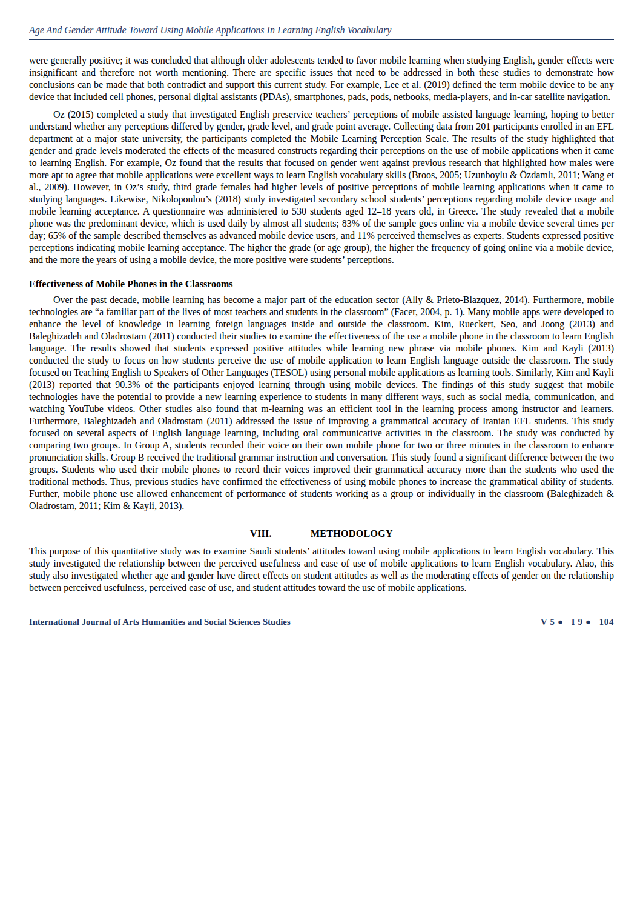Age And Gender Attitude Toward Using Mobile Applications In Learning English Vocabulary
were generally positive; it was concluded that although older adolescents tended to favor mobile learning when studying English, gender effects were insignificant and therefore not worth mentioning. There are specific issues that need to be addressed in both these studies to demonstrate how conclusions can be made that both contradict and support this current study. For example, Lee et al. (2019) defined the term mobile device to be any device that included cell phones, personal digital assistants (PDAs), smartphones, pads, pods, netbooks, media-players, and in-car satellite navigation.
Oz (2015) completed a study that investigated English preservice teachers’ perceptions of mobile assisted language learning, hoping to better understand whether any perceptions differed by gender, grade level, and grade point average. Collecting data from 201 participants enrolled in an EFL department at a major state university, the participants completed the Mobile Learning Perception Scale. The results of the study highlighted that gender and grade levels moderated the effects of the measured constructs regarding their perceptions on the use of mobile applications when it came to learning English. For example, Oz found that the results that focused on gender went against previous research that highlighted how males were more apt to agree that mobile applications were excellent ways to learn English vocabulary skills (Broos, 2005; Uzunboylu & Özdamlı, 2011; Wang et al., 2009). However, in Oz’s study, third grade females had higher levels of positive perceptions of mobile learning applications when it came to studying languages. Likewise, Nikolopoulou’s (2018) study investigated secondary school students’ perceptions regarding mobile device usage and mobile learning acceptance. A questionnaire was administered to 530 students aged 12–18 years old, in Greece. The study revealed that a mobile phone was the predominant device, which is used daily by almost all students; 83% of the sample goes online via a mobile device several times per day; 65% of the sample described themselves as advanced mobile device users, and 11% perceived themselves as experts. Students expressed positive perceptions indicating mobile learning acceptance. The higher the grade (or age group), the higher the frequency of going online via a mobile device, and the more the years of using a mobile device, the more positive were students’ perceptions.
Effectiveness of Mobile Phones in the Classrooms
Over the past decade, mobile learning has become a major part of the education sector (Ally & Prieto-Blazquez, 2014). Furthermore, mobile technologies are “a familiar part of the lives of most teachers and students in the classroom” (Facer, 2004, p. 1). Many mobile apps were developed to enhance the level of knowledge in learning foreign languages inside and outside the classroom. Kim, Rueckert, Seo, and Joong (2013) and Baleghizadeh and Oladrostam (2011) conducted their studies to examine the effectiveness of the use a mobile phone in the classroom to learn English language. The results showed that students expressed positive attitudes while learning new phrase via mobile phones. Kim and Kayli (2013) conducted the study to focus on how students perceive the use of mobile application to learn English language outside the classroom. The study focused on Teaching English to Speakers of Other Languages (TESOL) using personal mobile applications as learning tools. Similarly, Kim and Kayli (2013) reported that 90.3% of the participants enjoyed learning through using mobile devices. The findings of this study suggest that mobile technologies have the potential to provide a new learning experience to students in many different ways, such as social media, communication, and watching YouTube videos. Other studies also found that m-learning was an efficient tool in the learning process among instructor and learners. Furthermore, Baleghizadeh and Oladrostam (2011) addressed the issue of improving a grammatical accuracy of Iranian EFL students. This study focused on several aspects of English language learning, including oral communicative activities in the classroom. The study was conducted by comparing two groups. In Group A, students recorded their voice on their own mobile phone for two or three minutes in the classroom to enhance pronunciation skills. Group B received the traditional grammar instruction and conversation. This study found a significant difference between the two groups. Students who used their mobile phones to record their voices improved their grammatical accuracy more than the students who used the traditional methods. Thus, previous studies have confirmed the effectiveness of using mobile phones to increase the grammatical ability of students. Further, mobile phone use allowed enhancement of performance of students working as a group or individually in the classroom (Baleghizadeh & Oladrostam, 2011; Kim & Kayli, 2013).
VIII. METHODOLOGY
This purpose of this quantitative study was to examine Saudi students’ attitudes toward using mobile applications to learn English vocabulary. This study investigated the relationship between the perceived usefulness and ease of use of mobile applications to learn English vocabulary. Alao, this study also investigated whether age and gender have direct effects on student attitudes as well as the moderating effects of gender on the relationship between perceived usefulness, perceived ease of use, and student attitudes toward the use of mobile applications.
International Journal of Arts Humanities and Social Sciences Studies V 5 ● I 9 ● 104